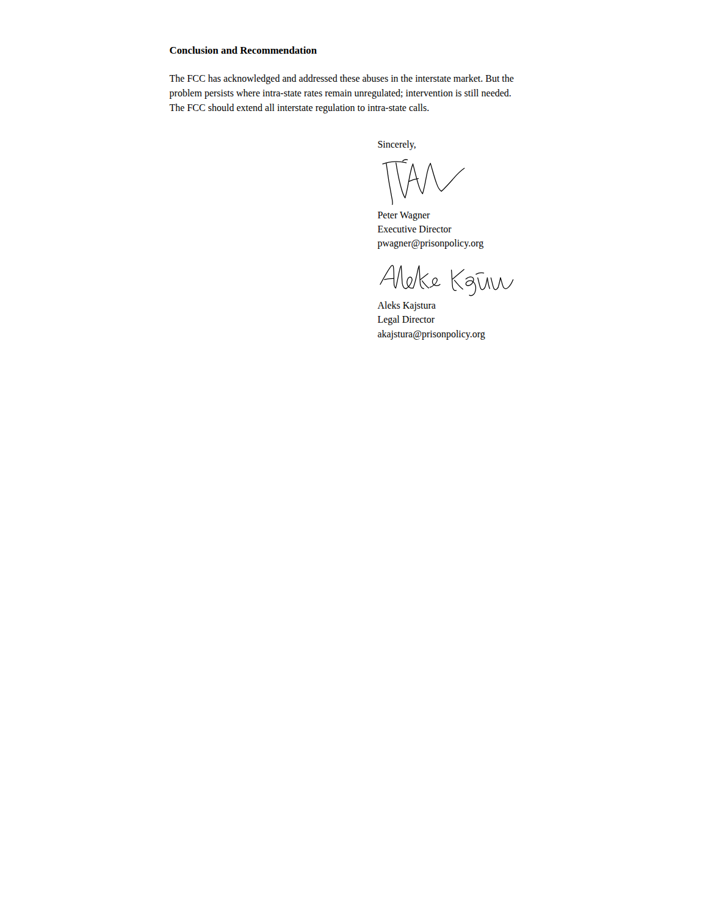Conclusion and Recommendation
The FCC has acknowledged and addressed these abuses in the interstate market. But the problem persists where intra-state rates remain unregulated; intervention is still needed. The FCC should extend all interstate regulation to intra-state calls.
Sincerely,
Peter Wagner
Executive Director
pwagner@prisonpolicy.org
Aleks Kajstura
Legal Director
akajstura@prisonpolicy.org